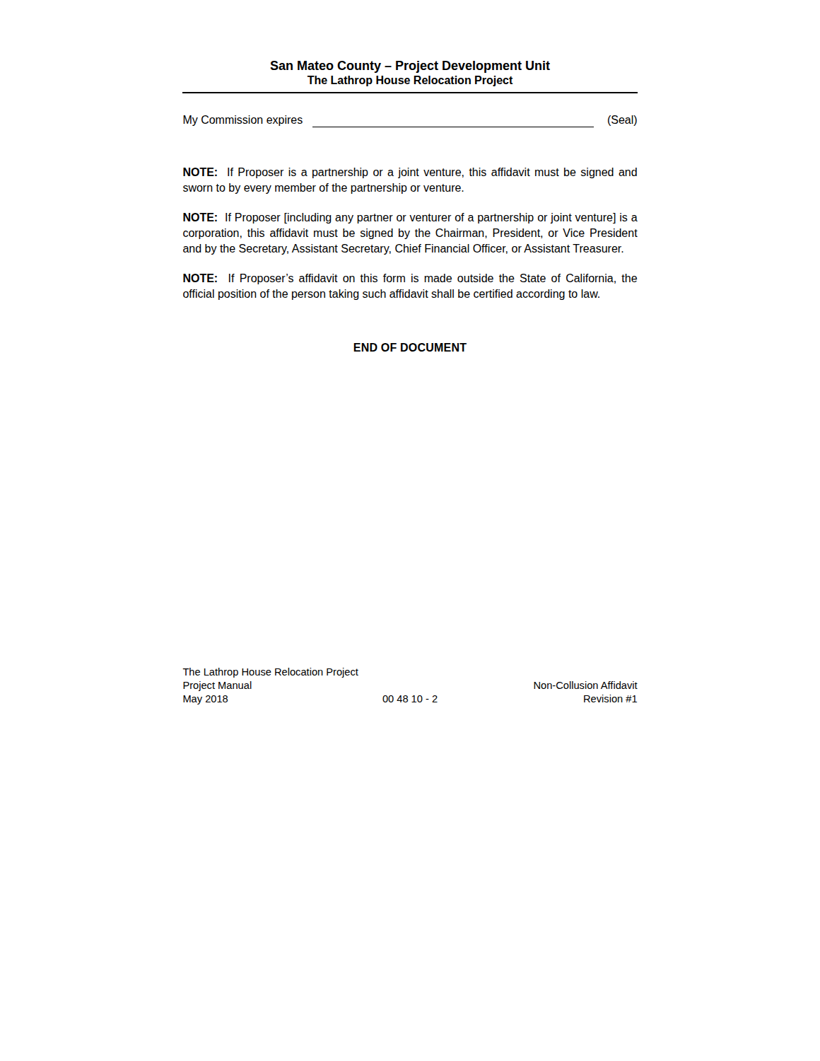San Mateo County – Project Development Unit
The Lathrop House Relocation Project
My Commission expires (Seal)
NOTE: If Proposer is a partnership or a joint venture, this affidavit must be signed and sworn to by every member of the partnership or venture.
NOTE: If Proposer [including any partner or venturer of a partnership or joint venture] is a corporation, this affidavit must be signed by the Chairman, President, or Vice President and by the Secretary, Assistant Secretary, Chief Financial Officer, or Assistant Treasurer.
NOTE: If Proposer’s affidavit on this form is made outside the State of California, the official position of the person taking such affidavit shall be certified according to law.
END OF DOCUMENT
The Lathrop House Relocation Project
Project Manual
Non-Collusion Affidavit
May 2018
00 48 10 - 2
Revision #1